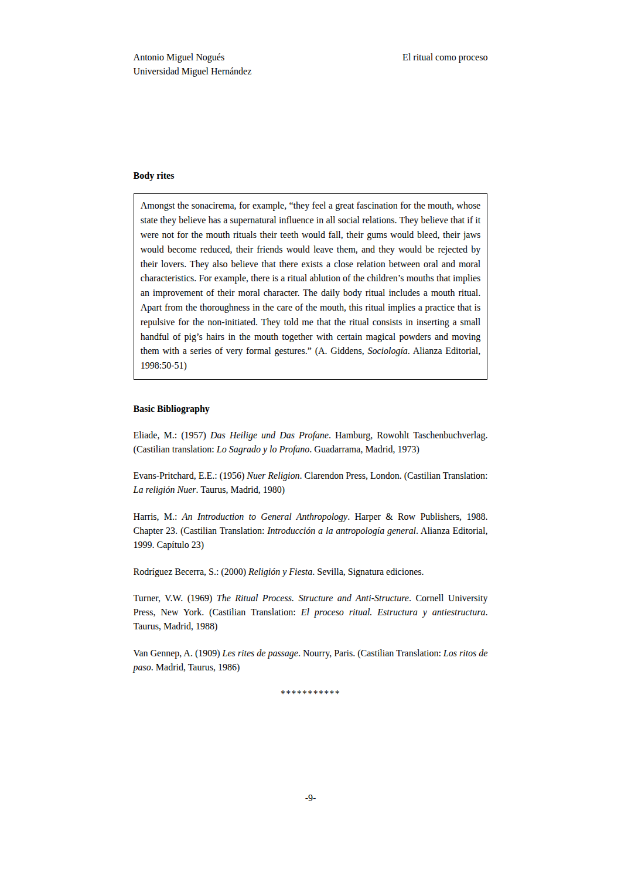Antonio Miguel Nogués
Universidad Miguel Hernández
El ritual como proceso
Body rites
Amongst the sonacirema, for example, “they feel a great fascination for the mouth, whose state they believe has a supernatural influence in all social relations. They believe that if it were not for the mouth rituals their teeth would fall, their gums would bleed, their jaws would become reduced, their friends would leave them, and they would be rejected by their lovers. They also believe that there exists a close relation between oral and moral characteristics. For example, there is a ritual ablution of the children’s mouths that implies an improvement of their moral character. The daily body ritual includes a mouth ritual. Apart from the thoroughness in the care of the mouth, this ritual implies a practice that is repulsive for the non-initiated. They told me that the ritual consists in inserting a small handful of pig’s hairs in the mouth together with certain magical powders and moving them with a series of very formal gestures.” (A. Giddens, Sociología. Alianza Editorial, 1998:50-51)
Basic Bibliography
Eliade, M.: (1957) Das Heilige und Das Profane. Hamburg, Rowohlt Taschenbuchverlag. (Castilian translation: Lo Sagrado y lo Profano. Guadarrama, Madrid, 1973)
Evans-Pritchard, E.E.: (1956) Nuer Religion. Clarendon Press, London. (Castilian Translation: La religión Nuer. Taurus, Madrid, 1980)
Harris, M.: An Introduction to General Anthropology. Harper & Row Publishers, 1988. Chapter 23. (Castilian Translation: Introducción a la antropología general. Alianza Editorial, 1999. Capítulo 23)
Rodríguez Becerra, S.: (2000) Religión y Fiesta. Sevilla, Signatura ediciones.
Turner, V.W. (1969) The Ritual Process. Structure and Anti-Structure. Cornell University Press, New York. (Castilian Translation: El proceso ritual. Estructura y antiestructura. Taurus, Madrid, 1988)
Van Gennep, A. (1909) Les rites de passage. Nourry, Paris. (Castilian Translation: Los ritos de paso. Madrid, Taurus, 1986)
***********
-9-